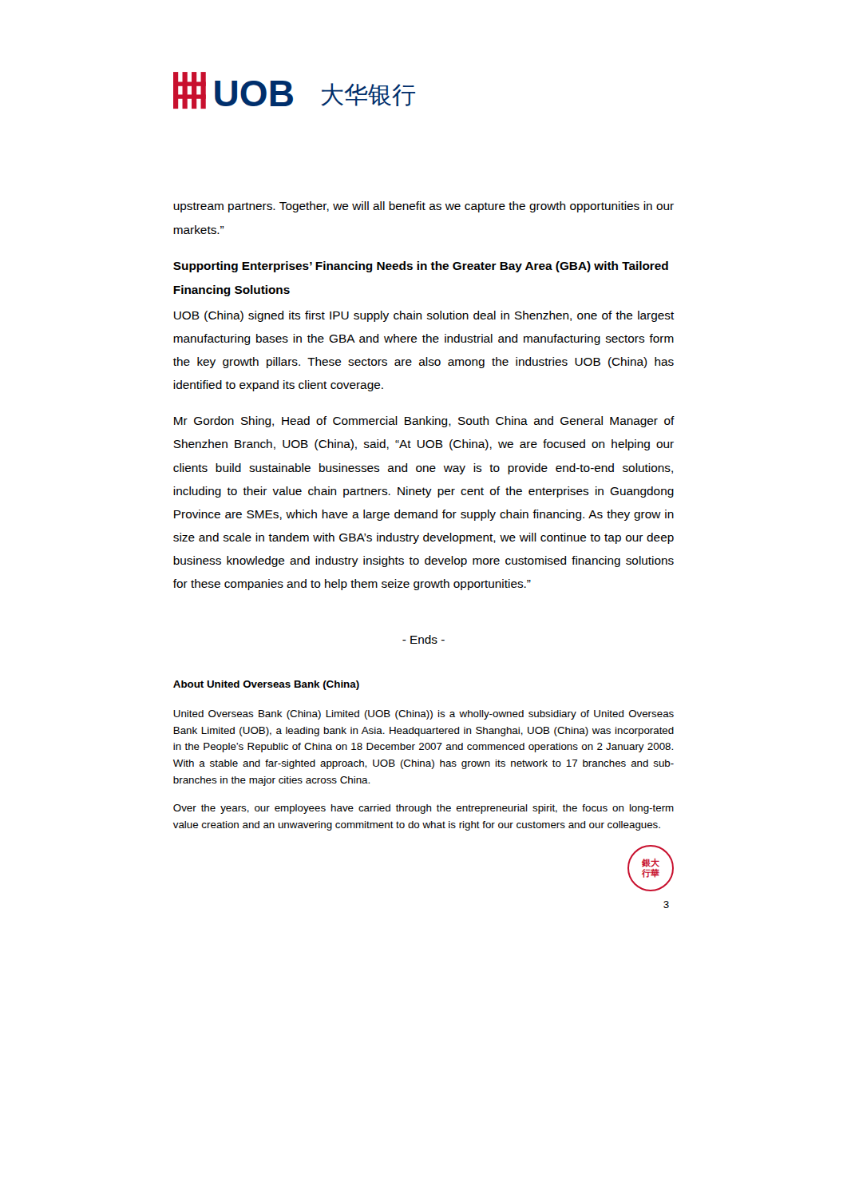UOB 大华银行
upstream partners. Together, we will all benefit as we capture the growth opportunities in our markets.”
Supporting Enterprises’ Financing Needs in the Greater Bay Area (GBA) with Tailored
Financing Solutions
UOB (China) signed its first IPU supply chain solution deal in Shenzhen, one of the largest manufacturing bases in the GBA and where the industrial and manufacturing sectors form the key growth pillars. These sectors are also among the industries UOB (China) has identified to expand its client coverage.
Mr Gordon Shing, Head of Commercial Banking, South China and General Manager of Shenzhen Branch, UOB (China), said, “At UOB (China), we are focused on helping our clients build sustainable businesses and one way is to provide end-to-end solutions, including to their value chain partners. Ninety per cent of the enterprises in Guangdong Province are SMEs, which have a large demand for supply chain financing. As they grow in size and scale in tandem with GBA’s industry development, we will continue to tap our deep business knowledge and industry insights to develop more customised financing solutions for these companies and to help them seize growth opportunities.”
- Ends -
About United Overseas Bank (China)
United Overseas Bank (China) Limited (UOB (China)) is a wholly-owned subsidiary of United Overseas Bank Limited (UOB), a leading bank in Asia. Headquartered in Shanghai, UOB (China) was incorporated in the People’s Republic of China on 18 December 2007 and commenced operations on 2 January 2008. With a stable and far-sighted approach, UOB (China) has grown its network to 17 branches and sub-branches in the major cities across China.
Over the years, our employees have carried through the entrepreneurial spirit, the focus on long-term value creation and an unwavering commitment to do what is right for our customers and our colleagues.
銀大
行華
3